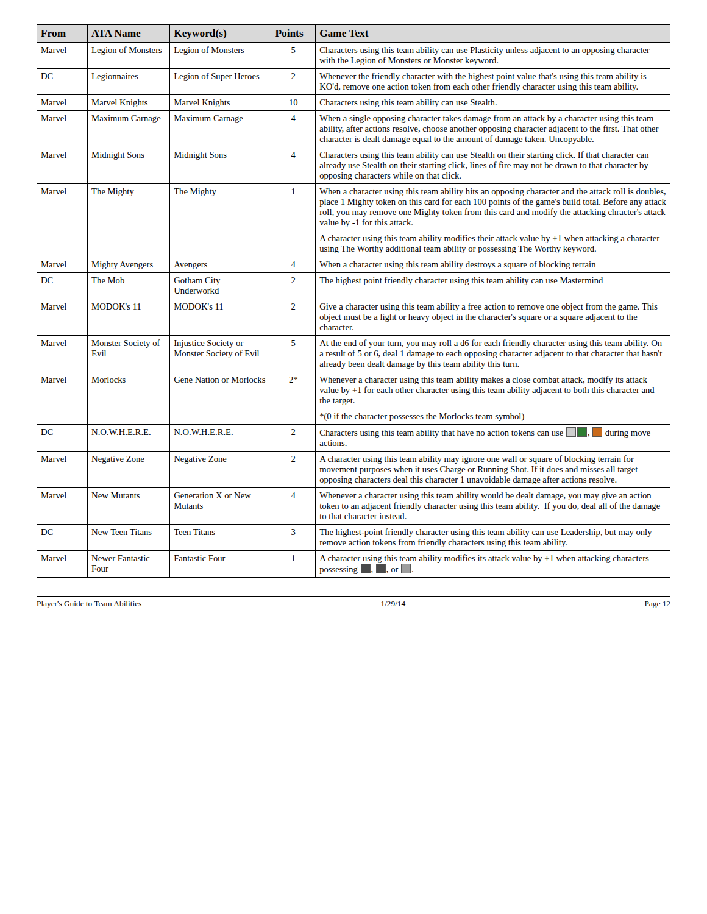| From | ATA Name | Keyword(s) | Points | Game Text |
| --- | --- | --- | --- | --- |
| Marvel | Legion of Monsters | Legion of Monsters | 5 | Characters using this team ability can use Plasticity unless adjacent to an opposing character with the Legion of Monsters or Monster keyword. |
| DC | Legionnaires | Legion of Super Heroes | 2 | Whenever the friendly character with the highest point value that's using this team ability is KO'd, remove one action token from each other friendly character using this team ability. |
| Marvel | Marvel Knights | Marvel Knights | 10 | Characters using this team ability can use Stealth. |
| Marvel | Maximum Carnage | Maximum Carnage | 4 | When a single opposing character takes damage from an attack by a character using this team ability, after actions resolve, choose another opposing character adjacent to the first. That other character is dealt damage equal to the amount of damage taken. Uncopyable. |
| Marvel | Midnight Sons | Midnight Sons | 4 | Characters using this team ability can use Stealth on their starting click. If that character can already use Stealth on their starting click, lines of fire may not be drawn to that character by opposing characters while on that click. |
| Marvel | The Mighty | The Mighty | 1 | When a character using this team ability hits an opposing character and the attack roll is doubles, place 1 Mighty token on this card for each 100 points of the game's build total. Before any attack roll, you may remove one Mighty token from this card and modify the attacking chracter's attack value by -1 for this attack. A character using this team ability modifies their attack value by +1 when attacking a character using The Worthy additional team ability or possessing The Worthy keyword. |
| Marvel | Mighty Avengers | Avengers | 4 | When a character using this team ability destroys a square of blocking terrain |
| DC | The Mob | Gotham City Underworkd | 2 | The highest point friendly character using this team ability can use Mastermind |
| Marvel | MODOK's 11 | MODOK's 11 | 2 | Give a character using this team ability a free action to remove one object from the game. This object must be a light or heavy object in the character's square or a square adjacent to the character. |
| Marvel | Monster Society of Evil | Injustice Society or Monster Society of Evil | 5 | At the end of your turn, you may roll a d6 for each friendly character using this team ability. On a result of 5 or 6, deal 1 damage to each opposing character adjacent to that character that hasn't already been dealt damage by this team ability this turn. |
| Marvel | Morlocks | Gene Nation or Morlocks | 2* | Whenever a character using this team ability makes a close combat attack, modify its attack value by +1 for each other character using this team ability adjacent to both this character and the target. *(0 if the character possesses the Morlocks team symbol) |
| DC | N.O.W.H.E.R.E. | N.O.W.H.E.R.E. | 2 | Characters using this team ability that have no action tokens can use , during move actions. |
| Marvel | Negative Zone | Negative Zone | 2 | A character using this team ability may ignore one wall or square of blocking terrain for movement purposes when it uses Charge or Running Shot. If it does and misses all target opposing characters deal this character 1 unavoidable damage after actions resolve. |
| Marvel | New Mutants | Generation X or New Mutants | 4 | Whenever a character using this team ability would be dealt damage, you may give an action token to an adjacent friendly character using this team ability. If you do, deal all of the damage to that character instead. |
| DC | New Teen Titans | Teen Titans | 3 | The highest-point friendly character using this team ability can use Leadership, but may only remove action tokens from friendly characters using this team ability. |
| Marvel | Newer Fantastic Four | Fantastic Four | 1 | A character using this team ability modifies its attack value by +1 when attacking characters possessing , , or . |
Player's Guide to Team Abilities 1/29/14 Page 12